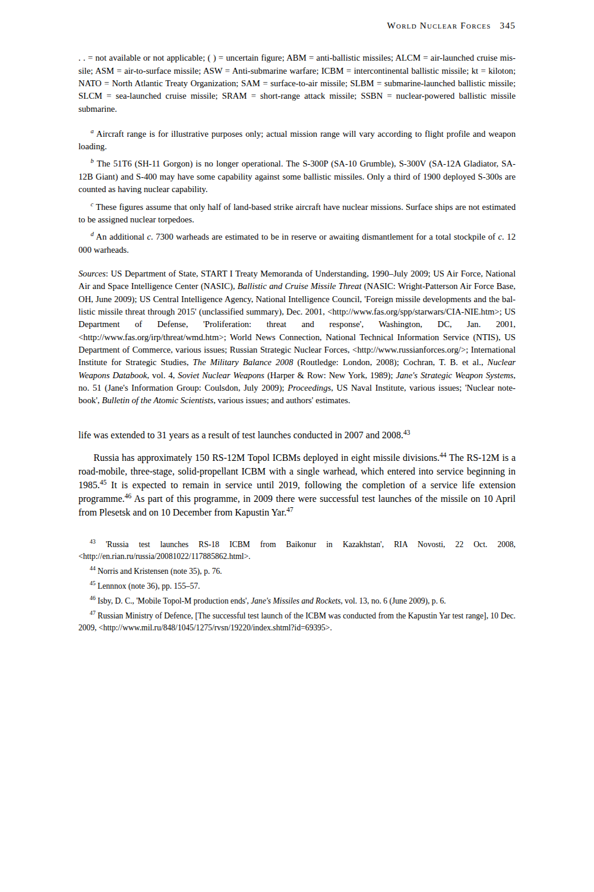World Nuclear Forces 345
. . = not available or not applicable; ( ) = uncertain figure; ABM = anti-ballistic missiles; ALCM = air-launched cruise missile; ASM = air-to-surface missile; ASW = Anti-submarine warfare; ICBM = intercontinental ballistic missile; kt = kiloton; NATO = North Atlantic Treaty Organization; SAM = surface-to-air missile; SLBM = submarine-launched ballistic missile; SLCM = sea-launched cruise missile; SRAM = short-range attack missile; SSBN = nuclear-powered ballistic missile submarine.
a Aircraft range is for illustrative purposes only; actual mission range will vary according to flight profile and weapon loading.
b The 51T6 (SH-11 Gorgon) is no longer operational. The S-300P (SA-10 Grumble), S-300V (SA-12A Gladiator, SA-12B Giant) and S-400 may have some capability against some ballistic missiles. Only a third of 1900 deployed S-300s are counted as having nuclear capability.
c These figures assume that only half of land-based strike aircraft have nuclear missions. Surface ships are not estimated to be assigned nuclear torpedoes.
d An additional c. 7300 warheads are estimated to be in reserve or awaiting dismantlement for a total stockpile of c. 12 000 warheads.
Sources: US Department of State, START I Treaty Memoranda of Understanding, 1990–July 2009; US Air Force, National Air and Space Intelligence Center (NASIC), Ballistic and Cruise Missile Threat (NASIC: Wright-Patterson Air Force Base, OH, June 2009); US Central Intelligence Agency, National Intelligence Council, 'Foreign missile developments and the ballistic missile threat through 2015' (unclassified summary), Dec. 2001, <http://www.fas.org/spp/starwars/CIA-NIE.htm>; US Department of Defense, 'Proliferation: threat and response', Washington, DC, Jan. 2001, <http://www.fas.org/irp/threat/wmd.htm>; World News Connection, National Technical Information Service (NTIS), US Department of Commerce, various issues; Russian Strategic Nuclear Forces, <http://www.russianforces.org/>; International Institute for Strategic Studies, The Military Balance 2008 (Routledge: London, 2008); Cochran, T. B. et al., Nuclear Weapons Databook, vol. 4, Soviet Nuclear Weapons (Harper & Row: New York, 1989); Jane's Strategic Weapon Systems, no. 51 (Jane's Information Group: Coulsdon, July 2009); Proceedings, US Naval Institute, various issues; 'Nuclear notebook', Bulletin of the Atomic Scientists, various issues; and authors' estimates.
life was extended to 31 years as a result of test launches conducted in 2007 and 2008.43
Russia has approximately 150 RS-12M Topol ICBMs deployed in eight missile divisions.44 The RS-12M is a road-mobile, three-stage, solid-propellant ICBM with a single warhead, which entered into service beginning in 1985.45 It is expected to remain in service until 2019, following the completion of a service life extension programme.46 As part of this programme, in 2009 there were successful test launches of the missile on 10 April from Plesetsk and on 10 December from Kapustin Yar.47
43 'Russia test launches RS-18 ICBM from Baikonur in Kazakhstan', RIA Novosti, 22 Oct. 2008, <http://en.rian.ru/russia/20081022/117885862.html>.
44 Norris and Kristensen (note 35), p. 76.
45 Lennnox (note 36), pp. 155–57.
46 Isby, D. C., 'Mobile Topol-M production ends', Jane's Missiles and Rockets, vol. 13, no. 6 (June 2009), p. 6.
47 Russian Ministry of Defence, [The successful test launch of the ICBM was conducted from the Kapustin Yar test range], 10 Dec. 2009, <http://www.mil.ru/848/1045/1275/rvsn/19220/index.shtml?id=69395>.